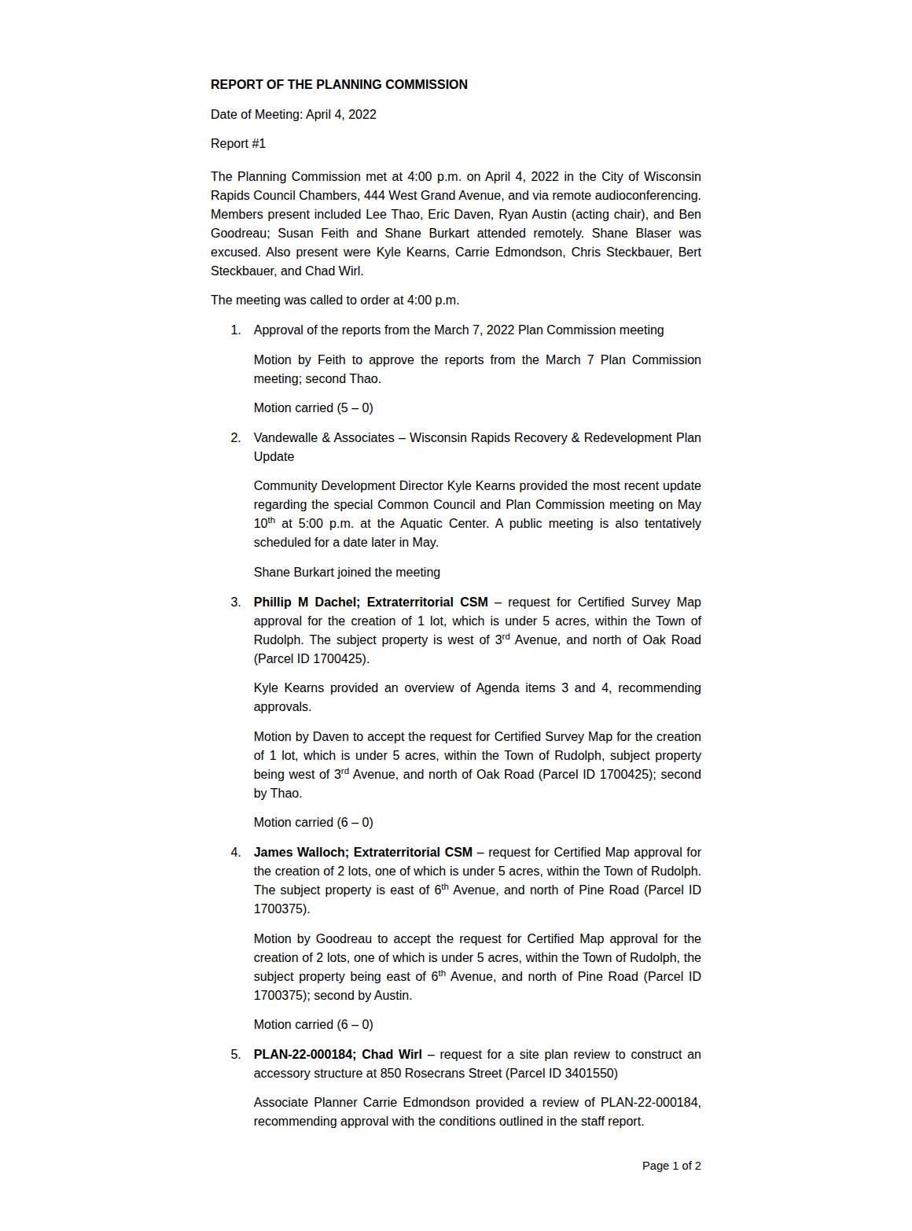REPORT OF THE PLANNING COMMISSION
Date of Meeting: April 4, 2022
Report #1
The Planning Commission met at 4:00 p.m. on April 4, 2022 in the City of Wisconsin Rapids Council Chambers, 444 West Grand Avenue, and via remote audioconferencing. Members present included Lee Thao, Eric Daven, Ryan Austin (acting chair), and Ben Goodreau; Susan Feith and Shane Burkart attended remotely. Shane Blaser was excused. Also present were Kyle Kearns, Carrie Edmondson, Chris Steckbauer, Bert Steckbauer, and Chad Wirl.
The meeting was called to order at 4:00 p.m.
Approval of the reports from the March 7, 2022 Plan Commission meeting
Motion by Feith to approve the reports from the March 7 Plan Commission meeting; second Thao.
Motion carried (5 – 0)
Vandewalle & Associates – Wisconsin Rapids Recovery & Redevelopment Plan Update
Community Development Director Kyle Kearns provided the most recent update regarding the special Common Council and Plan Commission meeting on May 10th at 5:00 p.m. at the Aquatic Center. A public meeting is also tentatively scheduled for a date later in May.
Shane Burkart joined the meeting
Phillip M Dachel; Extraterritorial CSM – request for Certified Survey Map approval for the creation of 1 lot, which is under 5 acres, within the Town of Rudolph. The subject property is west of 3rd Avenue, and north of Oak Road (Parcel ID 1700425).
Kyle Kearns provided an overview of Agenda items 3 and 4, recommending approvals.
Motion by Daven to accept the request for Certified Survey Map for the creation of 1 lot, which is under 5 acres, within the Town of Rudolph, subject property being west of 3rd Avenue, and north of Oak Road (Parcel ID 1700425); second by Thao.
Motion carried (6 – 0)
James Walloch; Extraterritorial CSM – request for Certified Map approval for the creation of 2 lots, one of which is under 5 acres, within the Town of Rudolph. The subject property is east of 6th Avenue, and north of Pine Road (Parcel ID 1700375).
Motion by Goodreau to accept the request for Certified Map approval for the creation of 2 lots, one of which is under 5 acres, within the Town of Rudolph, the subject property being east of 6th Avenue, and north of Pine Road (Parcel ID 1700375); second by Austin.
Motion carried (6 – 0)
PLAN-22-000184; Chad Wirl – request for a site plan review to construct an accessory structure at 850 Rosecrans Street (Parcel ID 3401550)
Associate Planner Carrie Edmondson provided a review of PLAN-22-000184, recommending approval with the conditions outlined in the staff report.
Page 1 of 2